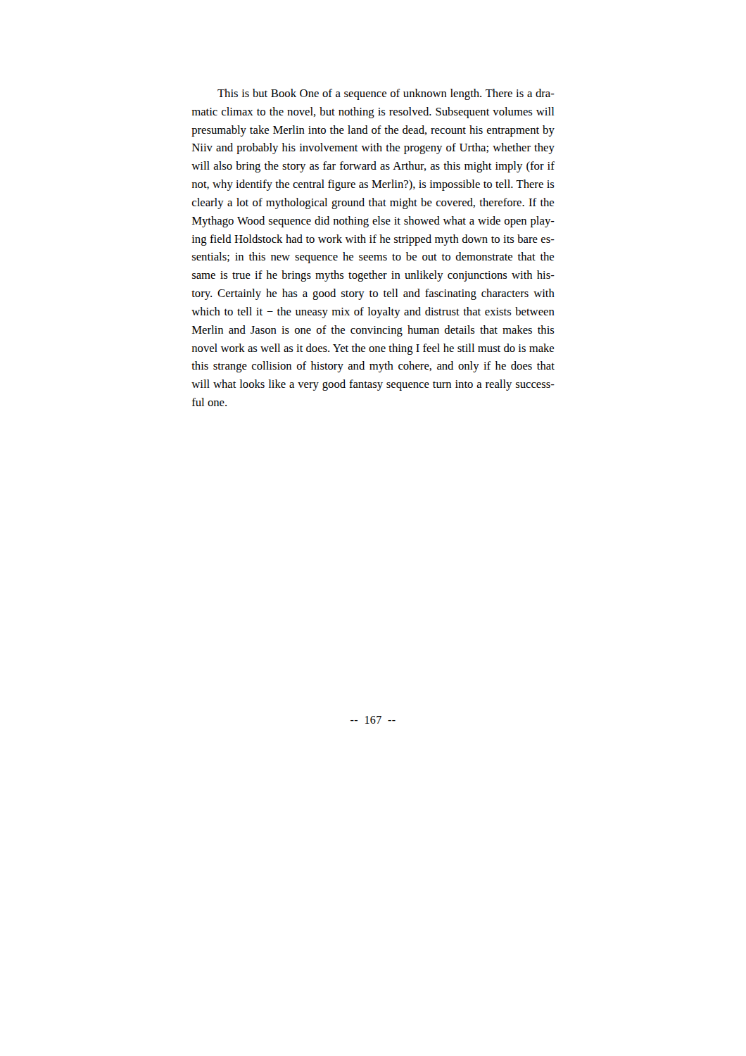This is but Book One of a sequence of unknown length. There is a dramatic climax to the novel, but nothing is resolved. Subsequent volumes will presumably take Merlin into the land of the dead, recount his entrapment by Niiv and probably his involvement with the progeny of Urtha; whether they will also bring the story as far forward as Arthur, as this might imply (for if not, why identify the central figure as Merlin?), is impossible to tell. There is clearly a lot of mythological ground that might be covered, therefore. If the Mythago Wood sequence did nothing else it showed what a wide open playing field Holdstock had to work with if he stripped myth down to its bare essentials; in this new sequence he seems to be out to demonstrate that the same is true if he brings myths together in unlikely conjunctions with history. Certainly he has a good story to tell and fascinating characters with which to tell it − the uneasy mix of loyalty and distrust that exists between Merlin and Jason is one of the convincing human details that makes this novel work as well as it does. Yet the one thing I feel he still must do is make this strange collision of history and myth cohere, and only if he does that will what looks like a very good fantasy sequence turn into a really successful one.
-- 167 --